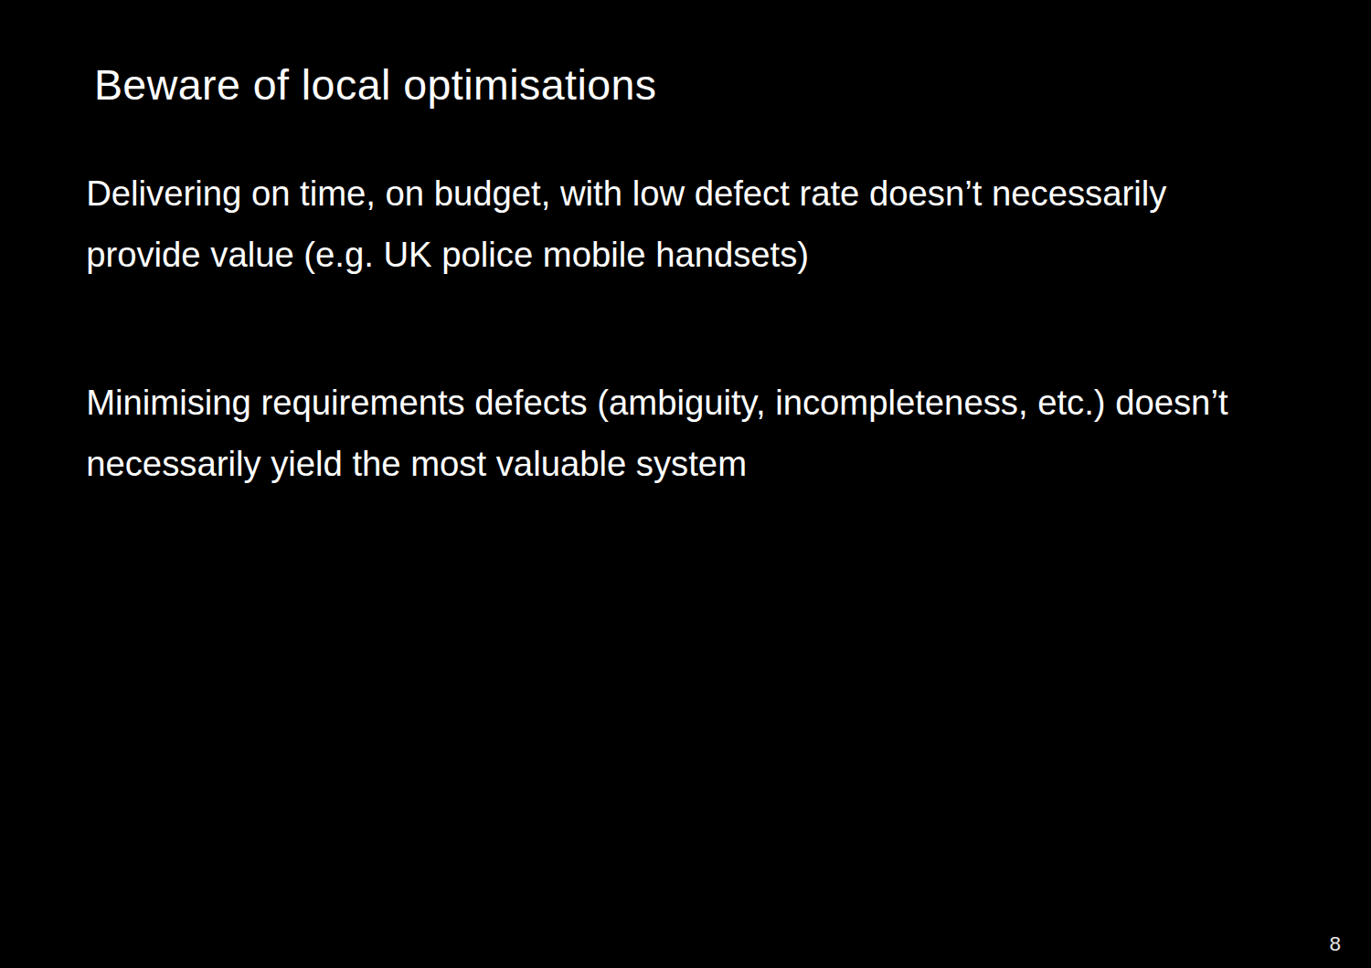Beware of local optimisations
Delivering on time, on budget, with low defect rate doesn’t necessarily provide value (e.g. UK police mobile handsets)
Minimising requirements defects (ambiguity, incompleteness, etc.) doesn’t necessarily yield the most valuable system
8